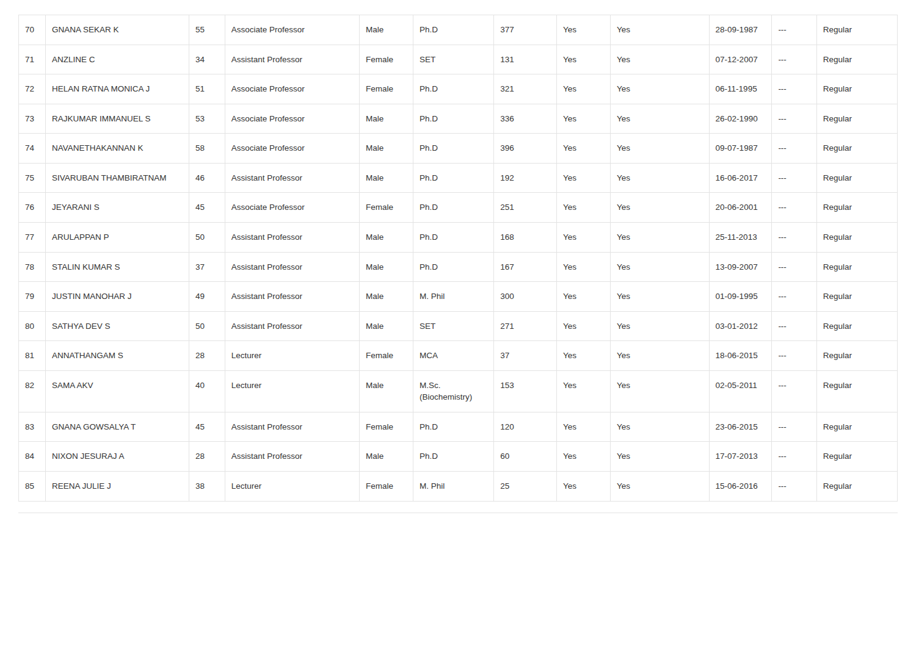| 70 | GNANA SEKAR K | 55 | Associate Professor | Male | Ph.D | 377 | Yes | Yes | 28-09-1987 | --- | Regular |
| 71 | ANZLINE C | 34 | Assistant Professor | Female | SET | 131 | Yes | Yes | 07-12-2007 | --- | Regular |
| 72 | HELAN RATNA MONICA J | 51 | Associate Professor | Female | Ph.D | 321 | Yes | Yes | 06-11-1995 | --- | Regular |
| 73 | RAJKUMAR IMMANUEL S | 53 | Associate Professor | Male | Ph.D | 336 | Yes | Yes | 26-02-1990 | --- | Regular |
| 74 | NAVANETHAKANNAN K | 58 | Associate Professor | Male | Ph.D | 396 | Yes | Yes | 09-07-1987 | --- | Regular |
| 75 | SIVARUBAN THAMBIRATNAM | 46 | Assistant Professor | Male | Ph.D | 192 | Yes | Yes | 16-06-2017 | --- | Regular |
| 76 | JEYARANI S | 45 | Associate Professor | Female | Ph.D | 251 | Yes | Yes | 20-06-2001 | --- | Regular |
| 77 | ARULAPPAN P | 50 | Assistant Professor | Male | Ph.D | 168 | Yes | Yes | 25-11-2013 | --- | Regular |
| 78 | STALIN KUMAR S | 37 | Assistant Professor | Male | Ph.D | 167 | Yes | Yes | 13-09-2007 | --- | Regular |
| 79 | JUSTIN MANOHAR J | 49 | Assistant Professor | Male | M. Phil | 300 | Yes | Yes | 01-09-1995 | --- | Regular |
| 80 | SATHYA DEV S | 50 | Assistant Professor | Male | SET | 271 | Yes | Yes | 03-01-2012 | --- | Regular |
| 81 | ANNATHANGAM S | 28 | Lecturer | Female | MCA | 37 | Yes | Yes | 18-06-2015 | --- | Regular |
| 82 | SAMA AKV | 40 | Lecturer | Male | M.Sc. (Biochemistry) | 153 | Yes | Yes | 02-05-2011 | --- | Regular |
| 83 | GNANA GOWSALYA T | 45 | Assistant Professor | Female | Ph.D | 120 | Yes | Yes | 23-06-2015 | --- | Regular |
| 84 | NIXON JESURAJ A | 28 | Assistant Professor | Male | Ph.D | 60 | Yes | Yes | 17-07-2013 | --- | Regular |
| 85 | REENA JULIE J | 38 | Lecturer | Female | M. Phil | 25 | Yes | Yes | 15-06-2016 | --- | Regular |